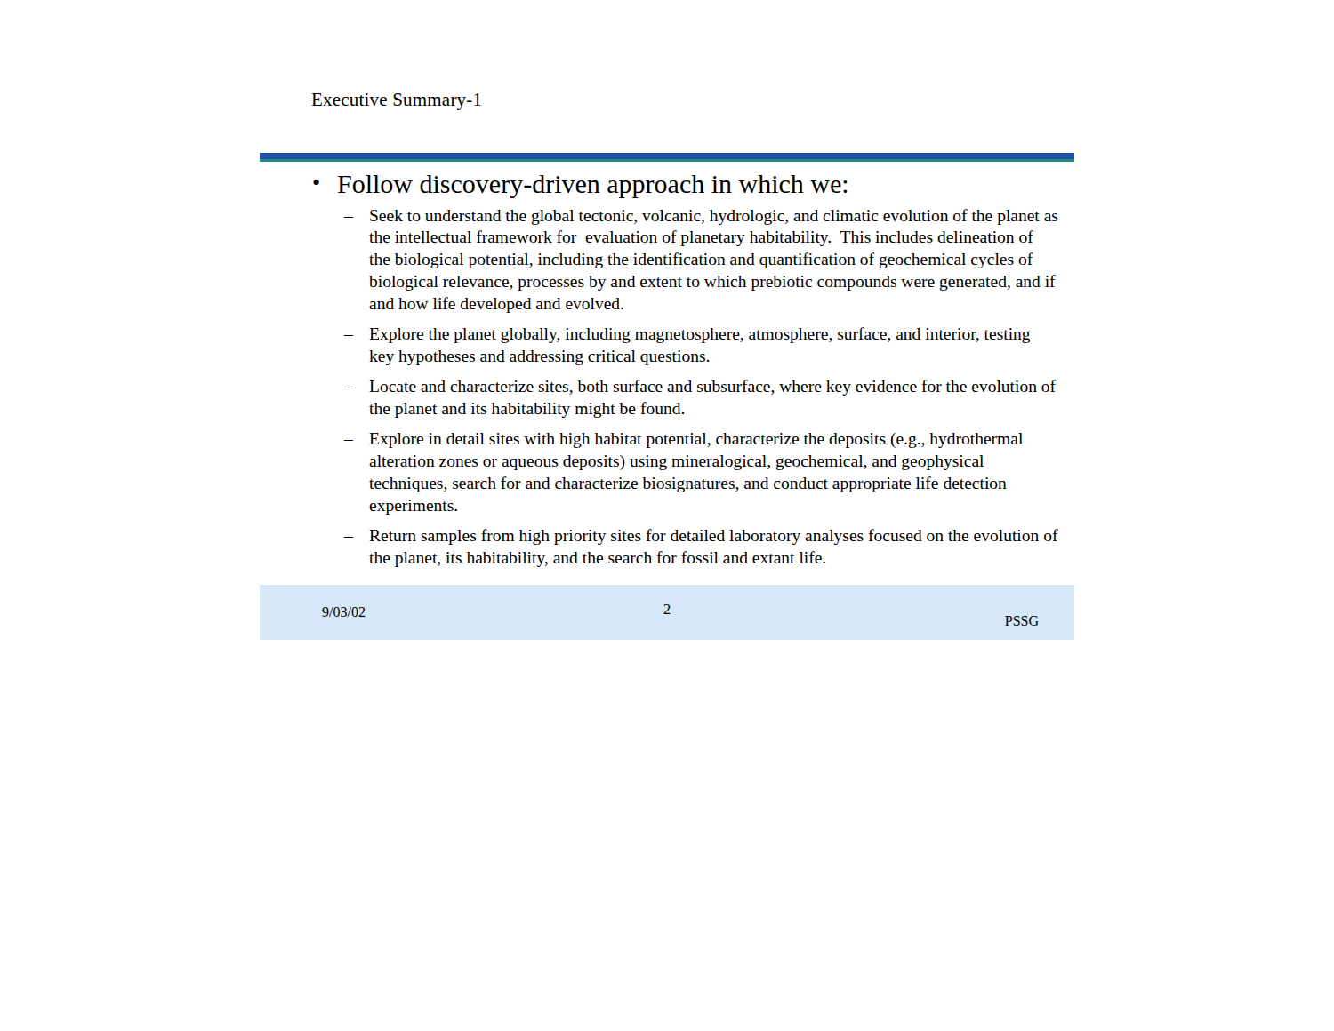Executive Summary-1
Follow discovery-driven approach in which we:
Seek to understand the global tectonic, volcanic, hydrologic, and climatic evolution of the planet as the intellectual framework for evaluation of planetary habitability. This includes delineation of the biological potential, including the identification and quantification of geochemical cycles of biological relevance, processes by and extent to which prebiotic compounds were generated, and if and how life developed and evolved.
Explore the planet globally, including magnetosphere, atmosphere, surface, and interior, testing key hypotheses and addressing critical questions.
Locate and characterize sites, both surface and subsurface, where key evidence for the evolution of the planet and its habitability might be found.
Explore in detail sites with high habitat potential, characterize the deposits (e.g., hydrothermal alteration zones or aqueous deposits) using mineralogical, geochemical, and geophysical techniques, search for and characterize biosignatures, and conduct appropriate life detection experiments.
Return samples from high priority sites for detailed laboratory analyses focused on the evolution of the planet, its habitability, and the search for fossil and extant life.
9/03/02
2
PSSG